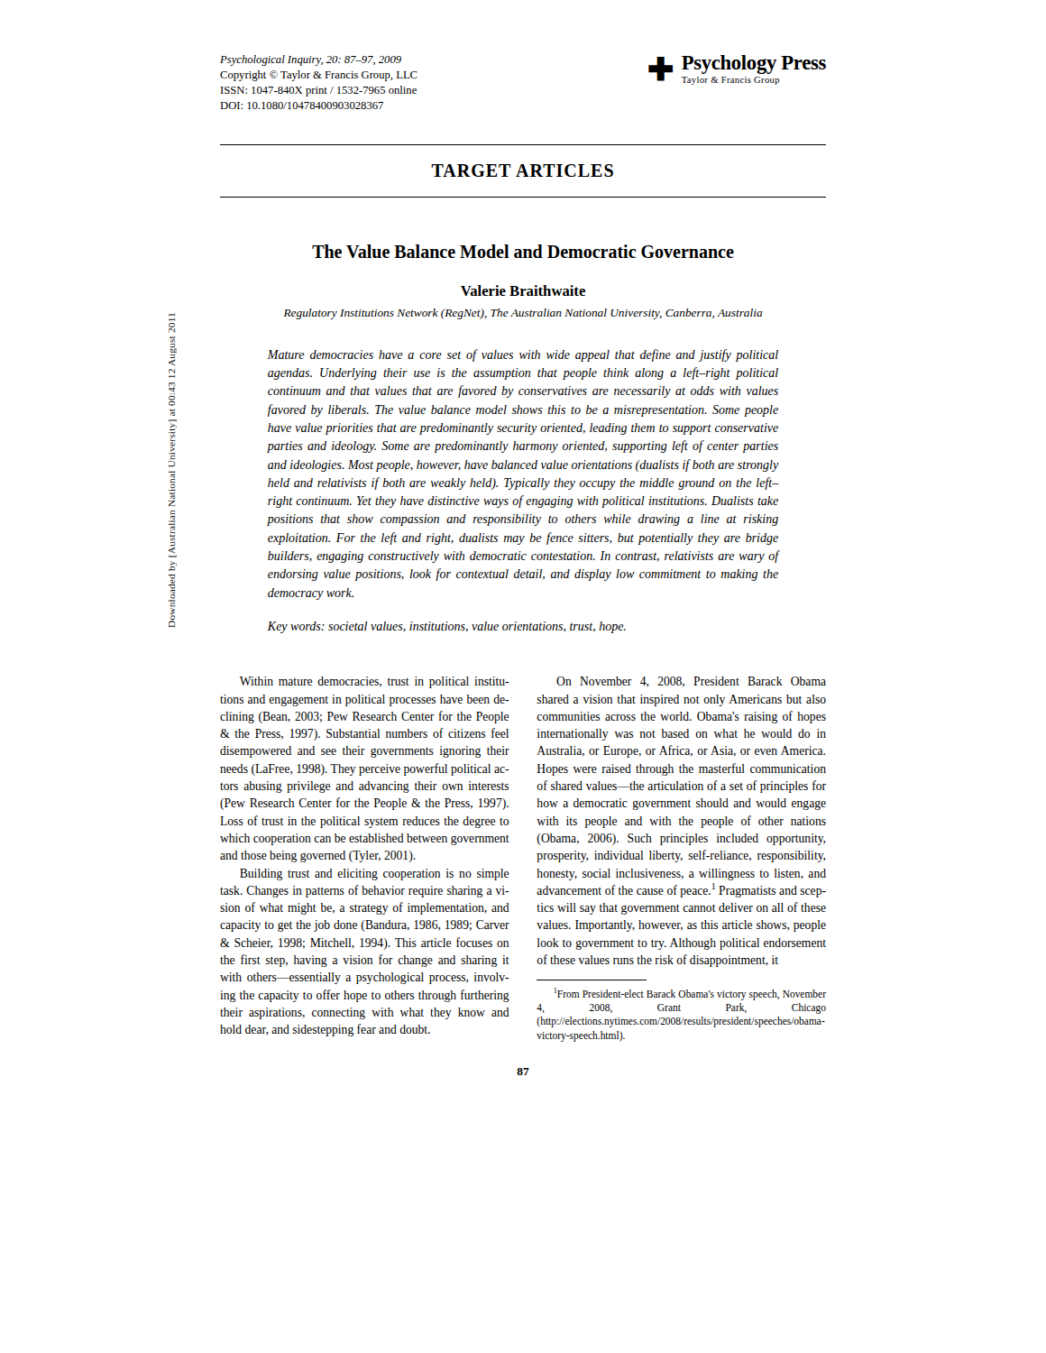Downloaded by [Australian National University] at 00:43 12 August 2011
Psychological Inquiry, 20: 87–97, 2009
Copyright © Taylor & Francis Group, LLC
ISSN: 1047-840X print / 1532-7965 online
DOI: 10.1080/10478400903028367
✚
Psychology Press
Taylor & Francis Group
TARGET ARTICLES
The Value Balance Model and Democratic Governance
Valerie Braithwaite
Regulatory Institutions Network (RegNet), The Australian National University, Canberra, Australia
Mature democracies have a core set of values with wide appeal that define and justify political agendas. Underlying their use is the assumption that people think along a left–right political continuum and that values that are favored by conservatives are necessarily at odds with values favored by liberals. The value balance model shows this to be a misrepresentation. Some people have value priorities that are predominantly security oriented, leading them to support conservative parties and ideology. Some are predominantly harmony oriented, supporting left of center parties and ideologies. Most people, however, have balanced value orientations (dualists if both are strongly held and relativists if both are weakly held). Typically they occupy the middle ground on the left–right continuum. Yet they have distinctive ways of engaging with political institutions. Dualists take positions that show compassion and responsibility to others while drawing a line at risking exploitation. For the left and right, dualists may be fence sitters, but potentially they are bridge builders, engaging constructively with democratic contestation. In contrast, relativists are wary of endorsing value positions, look for contextual detail, and display low commitment to making the democracy work.
Key words: societal values, institutions, value orientations, trust, hope.
Within mature democracies, trust in political institutions and engagement in political processes have been declining (Bean, 2003; Pew Research Center for the People & the Press, 1997). Substantial numbers of citizens feel disempowered and see their governments ignoring their needs (LaFree, 1998). They perceive powerful political actors abusing privilege and advancing their own interests (Pew Research Center for the People & the Press, 1997). Loss of trust in the political system reduces the degree to which cooperation can be established between government and those being governed (Tyler, 2001).
Building trust and eliciting cooperation is no simple task. Changes in patterns of behavior require sharing a vision of what might be, a strategy of implementation, and capacity to get the job done (Bandura, 1986, 1989; Carver & Scheier, 1998; Mitchell, 1994). This article focuses on the first step, having a vision for change and sharing it with others—essentially a psychological process, involving the capacity to offer hope to others through furthering their aspirations, connecting with what they know and hold dear, and sidestepping fear and doubt.
On November 4, 2008, President Barack Obama shared a vision that inspired not only Americans but also communities across the world. Obama's raising of hopes internationally was not based on what he would do in Australia, or Europe, or Africa, or Asia, or even America. Hopes were raised through the masterful communication of shared values—the articulation of a set of principles for how a democratic government should and would engage with its people and with the people of other nations (Obama, 2006). Such principles included opportunity, prosperity, individual liberty, self-reliance, responsibility, honesty, social inclusiveness, a willingness to listen, and advancement of the cause of peace.1 Pragmatists and sceptics will say that government cannot deliver on all of these values. Importantly, however, as this article shows, people look to government to try. Although political endorsement of these values runs the risk of disappointment, it
1From President-elect Barack Obama's victory speech, November 4, 2008, Grant Park, Chicago (http://elections.nytimes.com/2008/results/president/speeches/obama-victory-speech.html).
87